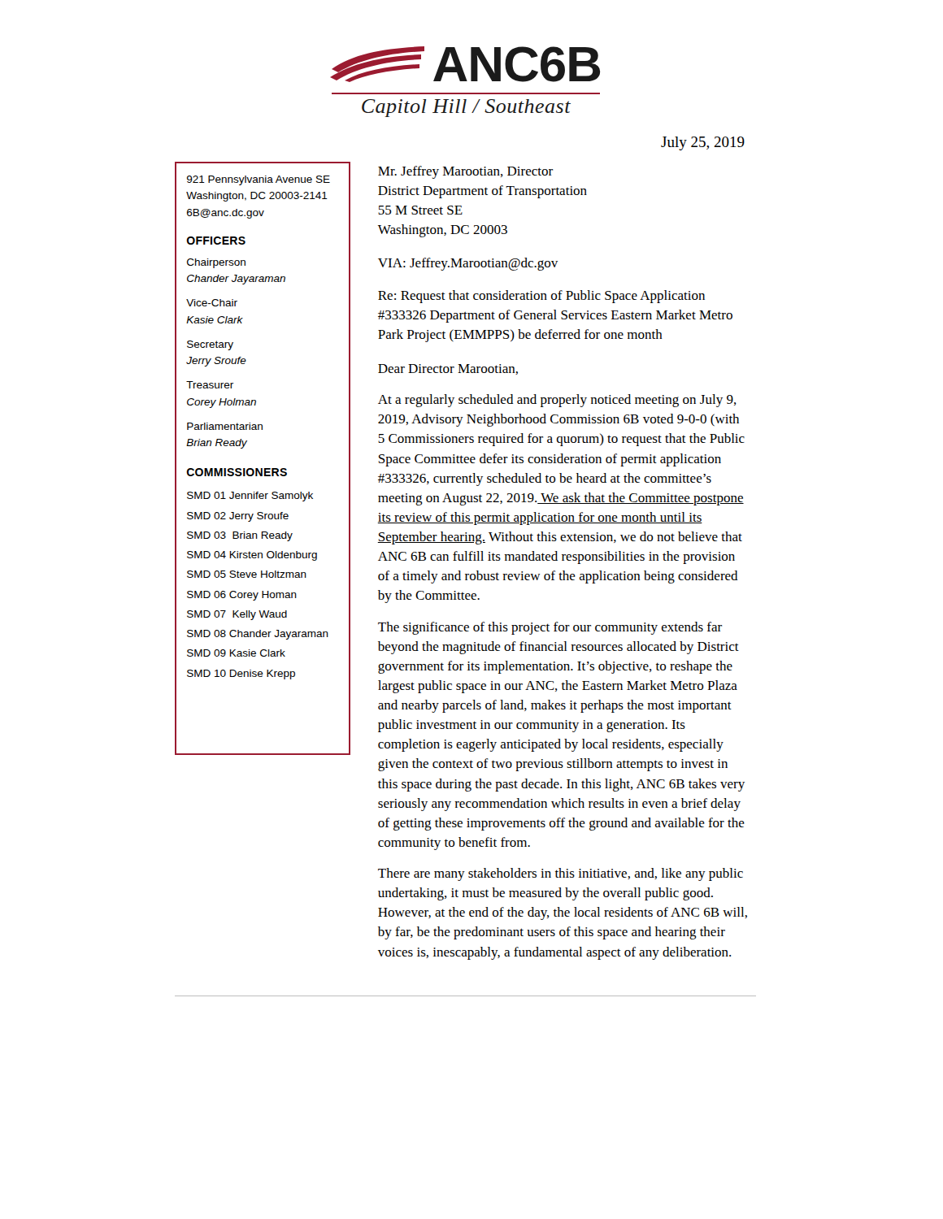ANC 6B
Capitol Hill / Southeast
July 25, 2019
921 Pennsylvania Avenue SE
Washington, DC 20003-2141
6B@anc.dc.gov
OFFICERS
Chairperson
Chander Jayaraman
Vice-Chair
Kasie Clark
Secretary
Jerry Sroufe
Treasurer
Corey Holman
Parliamentarian
Brian Ready
COMMISSIONERS
SMD 01 Jennifer Samolyk
SMD 02 Jerry Sroufe
SMD 03 Brian Ready
SMD 04 Kirsten Oldenburg
SMD 05 Steve Holtzman
SMD 06 Corey Homan
SMD 07 Kelly Waud
SMD 08 Chander Jayaraman
SMD 09 Kasie Clark
SMD 10 Denise Krepp
Mr. Jeffrey Marootian, Director
District Department of Transportation
55 M Street SE
Washington, DC 20003
VIA: Jeffrey.Marootian@dc.gov
Re: Request that consideration of Public Space Application #333326 Department of General Services Eastern Market Metro Park Project (EMMPPS) be deferred for one month
Dear Director Marootian,
At a regularly scheduled and properly noticed meeting on July 9, 2019, Advisory Neighborhood Commission 6B voted 9-0-0 (with 5 Commissioners required for a quorum) to request that the Public Space Committee defer its consideration of permit application #333326, currently scheduled to be heard at the committee’s meeting on August 22, 2019. We ask that the Committee postpone its review of this permit application for one month until its September hearing. Without this extension, we do not believe that ANC 6B can fulfill its mandated responsibilities in the provision of a timely and robust review of the application being considered by the Committee.
The significance of this project for our community extends far beyond the magnitude of financial resources allocated by District government for its implementation. It’s objective, to reshape the largest public space in our ANC, the Eastern Market Metro Plaza and nearby parcels of land, makes it perhaps the most important public investment in our community in a generation. Its completion is eagerly anticipated by local residents, especially given the context of two previous stillborn attempts to invest in this space during the past decade. In this light, ANC 6B takes very seriously any recommendation which results in even a brief delay of getting these improvements off the ground and available for the community to benefit from.
There are many stakeholders in this initiative, and, like any public undertaking, it must be measured by the overall public good. However, at the end of the day, the local residents of ANC 6B will, by far, be the predominant users of this space and hearing their voices is, inescapably, a fundamental aspect of any deliberation.